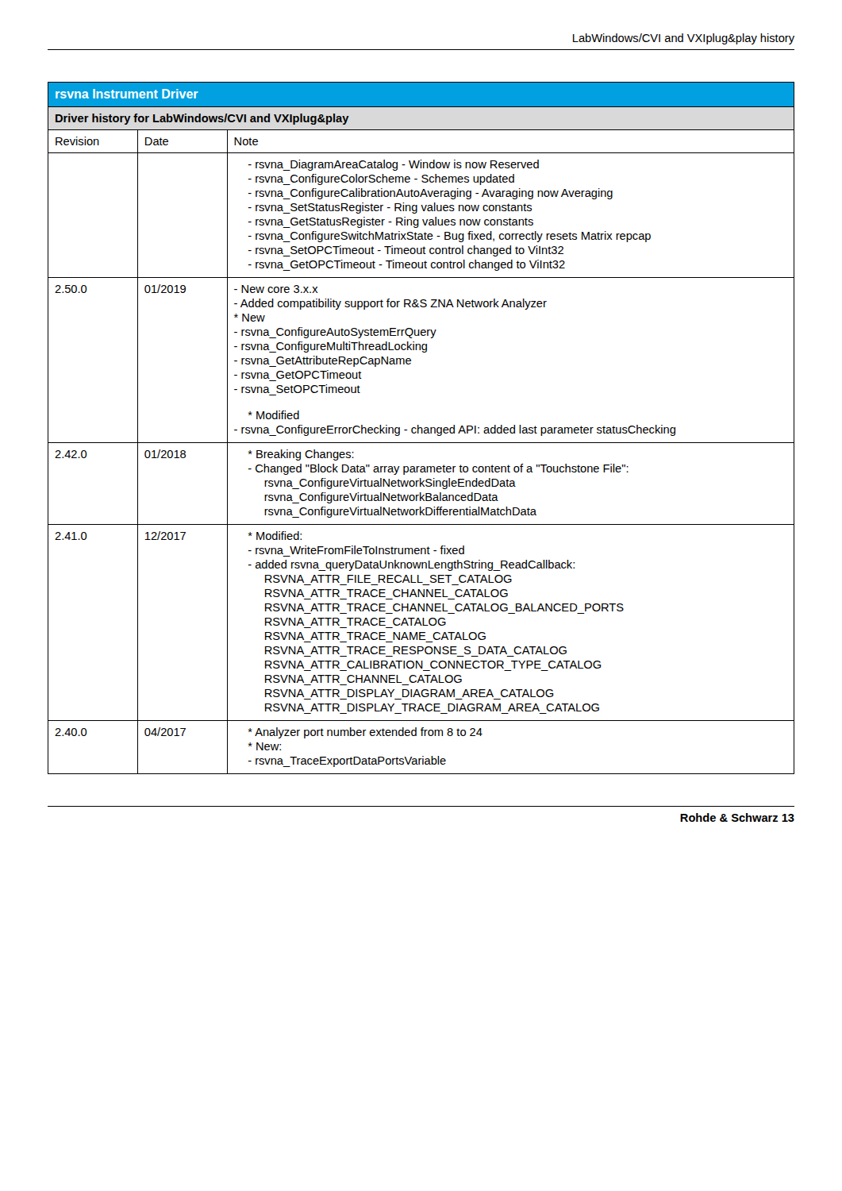LabWindows/CVI and VXIplug&play history
| rsvna Instrument Driver |
| --- |
| Driver history for LabWindows/CVI and VXIplug&play |
| Revision | Date | Note |
| | | - rsvna_DiagramAreaCatalog - Window is now Reserved - rsvna_ConfigureColorScheme - Schemes updated - rsvna_ConfigureCalibrationAutoAveraging - Avaraging now Averaging - rsvna_SetStatusRegister - Ring values now constants - rsvna_GetStatusRegister - Ring values now constants - rsvna_ConfigureSwitchMatrixState - Bug fixed, correctly resets Matrix repcap - rsvna_SetOPCTimeout - Timeout control changed to ViInt32 - rsvna_GetOPCTimeout - Timeout control changed to ViInt32 |
| 2.50.0 | 01/2019 | - New core 3.x.x - Added compatibility support for R&S ZNA Network Analyzer * New - rsvna_ConfigureAutoSystemErrQuery - rsvna_ConfigureMultiThreadLocking - rsvna_GetAttributeRepCapName - rsvna_GetOPCTimeout - rsvna_SetOPCTimeout * Modified - rsvna_ConfigureErrorChecking - changed API: added last parameter statusChecking |
| 2.42.0 | 01/2018 | * Breaking Changes: - Changed "Block Data" array parameter to content of a "Touchstone File": rsvna_ConfigureVirtualNetworkSingleEndedData rsvna_ConfigureVirtualNetworkBalancedData rsvna_ConfigureVirtualNetworkDifferentialMatchData |
| 2.41.0 | 12/2017 | * Modified: - rsvna_WriteFromFileToInstrument - fixed - added rsvna_queryDataUnknownLengthString_ReadCallback: RSVNA_ATTR_FILE_RECALL_SET_CATALOG RSVNA_ATTR_TRACE_CHANNEL_CATALOG RSVNA_ATTR_TRACE_CHANNEL_CATALOG_BALANCED_PORTS RSVNA_ATTR_TRACE_CATALOG RSVNA_ATTR_TRACE_NAME_CATALOG RSVNA_ATTR_TRACE_RESPONSE_S_DATA_CATALOG RSVNA_ATTR_CALIBRATION_CONNECTOR_TYPE_CATALOG RSVNA_ATTR_CHANNEL_CATALOG RSVNA_ATTR_DISPLAY_DIAGRAM_AREA_CATALOG RSVNA_ATTR_DISPLAY_TRACE_DIAGRAM_AREA_CATALOG |
| 2.40.0 | 04/2017 | * Analyzer port number extended from 8 to 24 * New: - rsvna_TraceExportDataPortsVariable |
Rohde & Schwarz 13